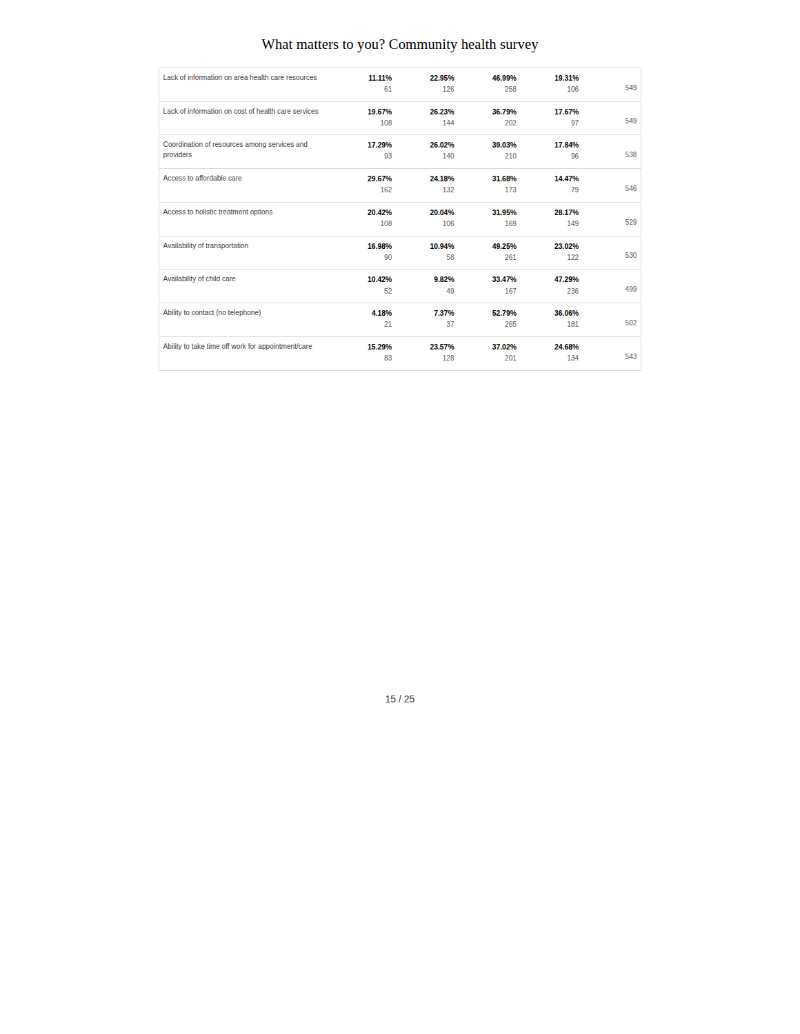What matters to you? Community health survey
| Lack of information on area health care resources | 11.11% 61 | 22.95% 126 | 46.99% 258 | 19.31% 106 | 549 |
| Lack of information on cost of health care services | 19.67% 108 | 26.23% 144 | 36.79% 202 | 17.67% 97 | 549 |
| Coordination of resources among services and providers | 17.29% 93 | 26.02% 140 | 39.03% 210 | 17.84% 96 | 538 |
| Access to affordable care | 29.67% 162 | 24.18% 132 | 31.68% 173 | 14.47% 79 | 546 |
| Access to holistic treatment options | 20.42% 108 | 20.04% 106 | 31.95% 169 | 28.17% 149 | 529 |
| Availability of transportation | 16.98% 90 | 10.94% 58 | 49.25% 261 | 23.02% 122 | 530 |
| Availability of child care | 10.42% 52 | 9.82% 49 | 33.47% 167 | 47.29% 236 | 499 |
| Ability to contact (no telephone) | 4.18% 21 | 7.37% 37 | 52.79% 265 | 36.06% 181 | 502 |
| Ability to take time off work for appointment/care | 15.29% 83 | 23.57% 128 | 37.02% 201 | 24.68% 134 | 543 |
15 / 25